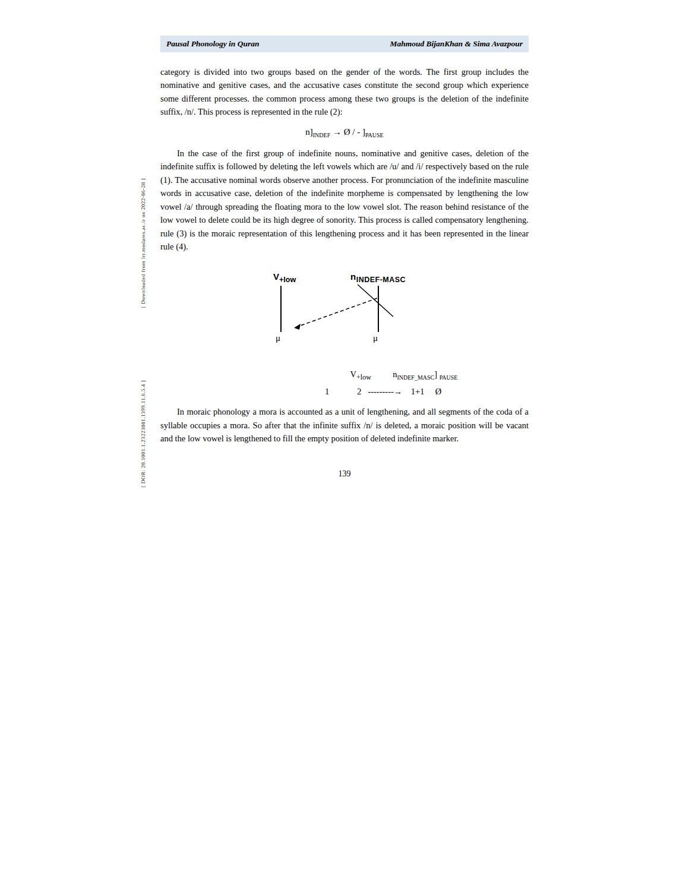[ Downloaded from lrr.modares.ac.ir on 2022-06-28 ]
[ DOR: 20.1001.1.23223081.1399.11.6.5.4 ]
Pausal Phonology in Quran
Mahmoud BijanKhan & Sima Avazpour
category is divided into two groups based on the gender of the words. The first group includes the nominative and genitive cases, and the accusative cases constitute the second group which experience some different processes. the common process among these two groups is the deletion of the indefinite suffix, /n/. This process is represented in the rule (2):
n]INDEF → Ø / - ]PAUSE
In the case of the first group of indefinite nouns, nominative and genitive cases, deletion of the indefinite suffix is followed by deleting the left vowels which are /u/ and /i/ respectively based on the rule (1). The accusative nominal words observe another process. For pronunciation of the indefinite masculine words in accusative case, deletion of the indefinite morpheme is compensated by lengthening the low vowel /a/ through spreading the floating mora to the low vowel slot. The reason behind resistance of the low vowel to delete could be its high degree of sonority. This process is called compensatory lengthening. rule (3) is the moraic representation of this lengthening process and it has been represented in the linear rule (4).
V+low nINDEF-MASC
μ μ
V+low nINDEF_MASC] PAUSE
1 2 ---------→ 1+1 Ø
In moraic phonology a mora is accounted as a unit of lengthening, and all segments of the coda of a syllable occupies a mora. So after that the infinite suffix /n/ is deleted, a moraic position will be vacant and the low vowel is lengthened to fill the empty position of deleted indefinite marker.
139